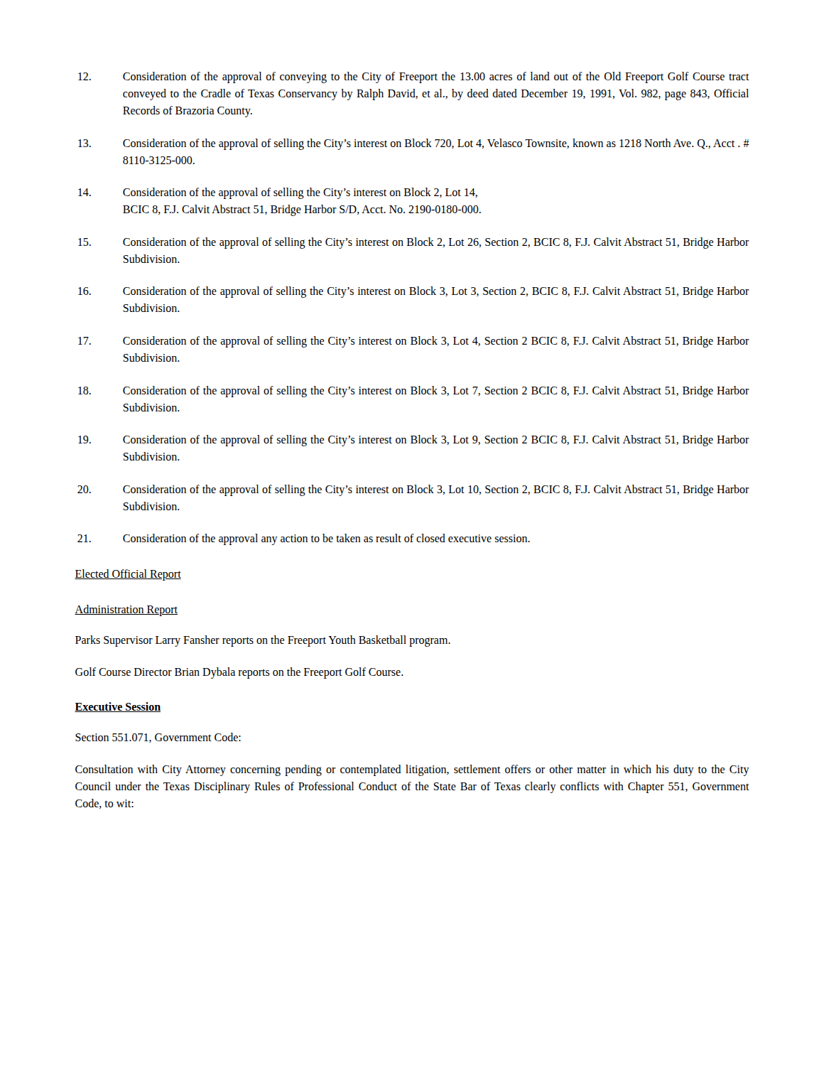12. Consideration of the approval of conveying to the City of Freeport the 13.00 acres of land out of the Old Freeport Golf Course tract conveyed to the Cradle of Texas Conservancy by Ralph David, et al., by deed dated December 19, 1991, Vol. 982, page 843, Official Records of Brazoria County.
13. Consideration of the approval of selling the City’s interest on Block 720, Lot 4, Velasco Townsite, known as 1218 North Ave. Q., Acct . # 8110-3125-000.
14. Consideration of the approval of selling the City’s interest on Block 2, Lot 14,
BCIC 8, F.J. Calvit Abstract 51, Bridge Harbor S/D, Acct. No. 2190-0180-000.
15. Consideration of the approval of selling the City’s interest on Block 2, Lot 26, Section 2, BCIC 8, F.J. Calvit Abstract 51, Bridge Harbor Subdivision.
16. Consideration of the approval of selling the City’s interest on Block 3, Lot 3, Section 2, BCIC 8, F.J. Calvit Abstract 51, Bridge Harbor Subdivision.
17. Consideration of the approval of selling the City’s interest on Block 3, Lot 4, Section 2 BCIC 8, F.J. Calvit Abstract 51, Bridge Harbor Subdivision.
18. Consideration of the approval of selling the City’s interest on Block 3, Lot 7, Section 2 BCIC 8, F.J. Calvit Abstract 51, Bridge Harbor Subdivision.
19. Consideration of the approval of selling the City’s interest on Block 3, Lot 9, Section 2 BCIC 8, F.J. Calvit Abstract 51, Bridge Harbor Subdivision.
20. Consideration of the approval of selling the City’s interest on Block 3, Lot 10, Section 2, BCIC 8, F.J. Calvit Abstract 51, Bridge Harbor Subdivision.
21. Consideration of the approval any action to be taken as result of closed executive session.
Elected Official Report
Administration Report
Parks Supervisor Larry Fansher reports on the Freeport Youth Basketball program.
Golf Course Director Brian Dybala reports on the Freeport Golf Course.
Executive Session
Section 551.071, Government Code:
Consultation with City Attorney concerning pending or contemplated litigation, settlement offers or other matter in which his duty to the City Council under the Texas Disciplinary Rules of Professional Conduct of the State Bar of Texas clearly conflicts with Chapter 551, Government Code, to wit: